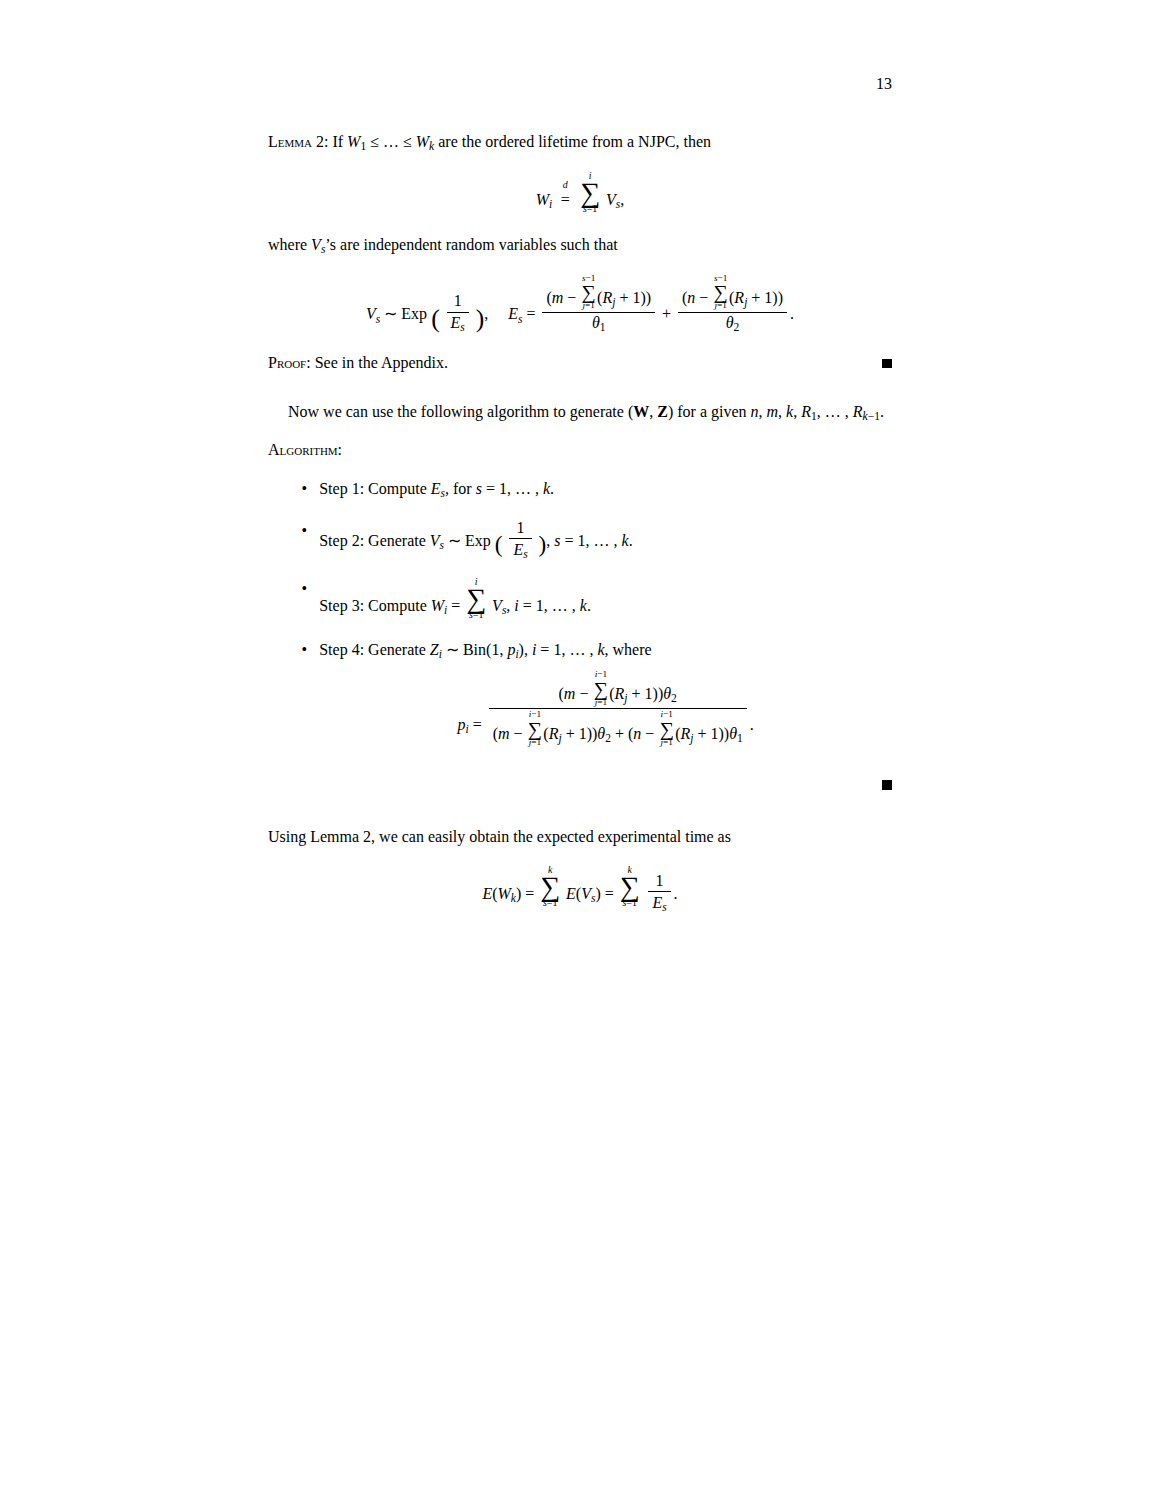13
Lemma 2: If W1 ≤ … ≤ Wk are the ordered lifetime from a NJPC, then
Wi d= i∑s=1 Vs,
where Vs’s are independent random variables such that
Vs ∼ Exp ( 1 Es ), Es = (m − s−1∑j=1(Rj + 1)) θ1 + (n − s−1∑j=1(Rj + 1)) θ2 .
Proof: See in the Appendix.
Now we can use the following algorithm to generate (W, Z) for a given n, m, k, R1, … , Rk−1.
Algorithm:
Step 1: Compute Es, for s = 1, … , k.
Step 2: Generate Vs ∼ Exp ( 1 Es ), s = 1, … , k.
Step 3: Compute Wi = i∑s=1 Vs, i = 1, … , k.
Step 4: Generate Zi ∼ Bin(1, pi), i = 1, … , k, where
pi = (m − i−1∑j=1(Rj + 1))θ2 (m − i−1∑j=1(Rj + 1))θ2 + (n − i−1∑j=1(Rj + 1))θ1 .
Using Lemma 2, we can easily obtain the expected experimental time as
E(Wk) = k∑s=1 E(Vs) = k∑s=1 1 Es.